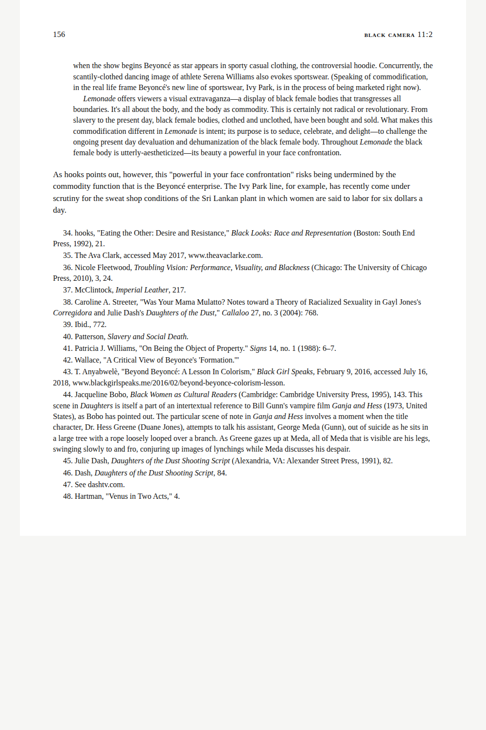156 Black Camera 11:2
when the show begins Beyoncé as star appears in sporty casual clothing, the controversial hoodie. Concurrently, the scantily-clothed dancing image of athlete Serena Williams also evokes sportswear. (Speaking of commodification, in the real life frame Beyoncé's new line of sportswear, Ivy Park, is in the process of being marketed right now).
Lemonade offers viewers a visual extravaganza—a display of black female bodies that transgresses all boundaries. It's all about the body, and the body as commodity. This is certainly not radical or revolutionary. From slavery to the present day, black female bodies, clothed and unclothed, have been bought and sold. What makes this commodification different in Lemonade is intent; its purpose is to seduce, celebrate, and delight—to challenge the ongoing present day devaluation and dehumanization of the black female body. Throughout Lemonade the black female body is utterly-aestheticized—its beauty a powerful in your face confrontation.
As hooks points out, however, this "powerful in your face confrontation" risks being undermined by the commodity function that is the Beyoncé enterprise. The Ivy Park line, for example, has recently come under scrutiny for the sweat shop conditions of the Sri Lankan plant in which women are said to labor for six dollars a day.
34. hooks, "Eating the Other: Desire and Resistance," Black Looks: Race and Representation (Boston: South End Press, 1992), 21.
35. The Ava Clark, accessed May 2017, www.theavaclarke.com.
36. Nicole Fleetwood, Troubling Vision: Performance, Visuality, and Blackness (Chicago: The University of Chicago Press, 2010), 3, 24.
37. McClintock, Imperial Leather, 217.
38. Caroline A. Streeter, "Was Your Mama Mulatto? Notes toward a Theory of Racialized Sexuality in Gayl Jones's Corregidora and Julie Dash's Daughters of the Dust," Callaloo 27, no. 3 (2004): 768.
39. Ibid., 772.
40. Patterson, Slavery and Social Death.
41. Patricia J. Williams, "On Being the Object of Property." Signs 14, no. 1 (1988): 6–7.
42. Wallace, "A Critical View of Beyonce's 'Formation.'"
43. T. Anyabwelè, "Beyond Beyoncé: A Lesson In Colorism," Black Girl Speaks, February 9, 2016, accessed July 16, 2018, www.blackgirlspeaks.me/2016/02/beyond-beyonce-colorism-lesson.
44. Jacqueline Bobo, Black Women as Cultural Readers (Cambridge: Cambridge University Press, 1995), 143. This scene in Daughters is itself a part of an intertextual reference to Bill Gunn's vampire film Ganja and Hess (1973, United States), as Bobo has pointed out. The particular scene of note in Ganja and Hess involves a moment when the title character, Dr. Hess Greene (Duane Jones), attempts to talk his assistant, George Meda (Gunn), out of suicide as he sits in a large tree with a rope loosely looped over a branch. As Greene gazes up at Meda, all of Meda that is visible are his legs, swinging slowly to and fro, conjuring up images of lynchings while Meda discusses his despair.
45. Julie Dash, Daughters of the Dust Shooting Script (Alexandria, VA: Alexander Street Press, 1991), 82.
46. Dash, Daughters of the Dust Shooting Script, 84.
47. See dashtv.com.
48. Hartman, "Venus in Two Acts," 4.